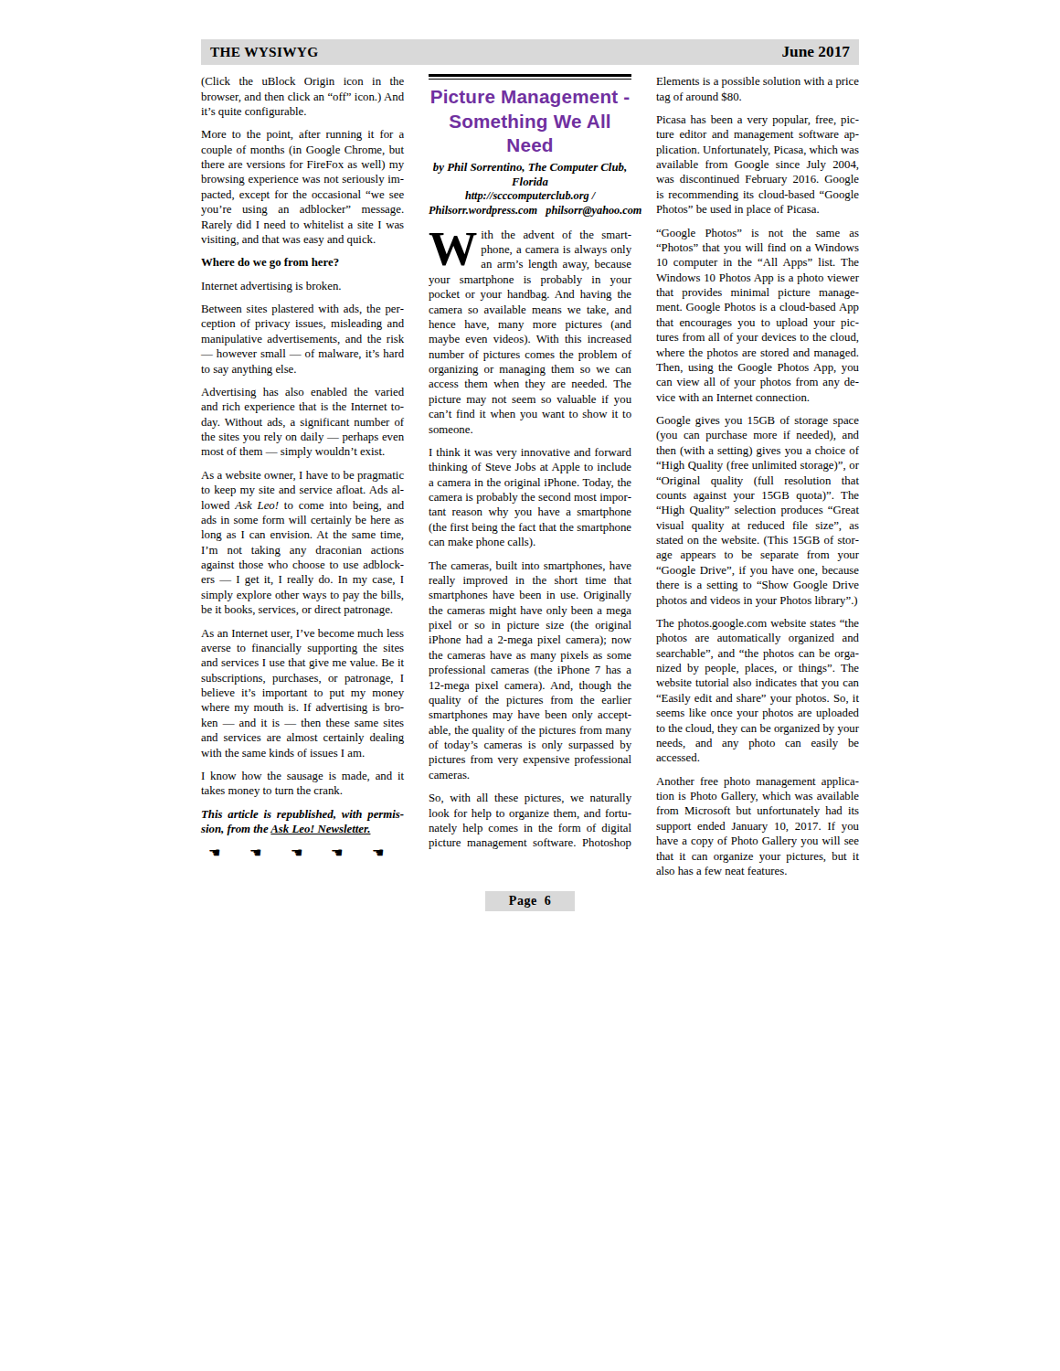THE WYSIWYG
June 2017
(Click the uBlock Origin icon in the browser, and then click an “off” icon.) And it’s quite configurable.
More to the point, after running it for a couple of months (in Google Chrome, but there are versions for FireFox as well) my browsing experience was not seriously impacted, except for the occasional “we see you’re using an adblocker” message. Rarely did I need to whitelist a site I was visiting, and that was easy and quick.
Where do we go from here?
Internet advertising is broken.
Between sites plastered with ads, the perception of privacy issues, misleading and manipulative advertisements, and the risk — however small — of malware, it’s hard to say anything else.
Advertising has also enabled the varied and rich experience that is the Internet today. Without ads, a significant number of the sites you rely on daily — perhaps even most of them — simply wouldn’t exist.
As a website owner, I have to be pragmatic to keep my site and service afloat. Ads allowed Ask Leo! to come into being, and ads in some form will certainly be here as long as I can envision. At the same time, I’m not taking any draconian actions against those who choose to use adblockers — I get it, I really do. In my case, I simply explore other ways to pay the bills, be it books, services, or direct patronage.
As an Internet user, I’ve become much less averse to financially supporting the sites and services I use that give me value. Be it subscriptions, purchases, or patronage, I believe it’s important to put my money where my mouth is. If advertising is broken — and it is — then these same sites and services are almost certainly dealing with the same kinds of issues I am.
I know how the sausage is made, and it takes money to turn the crank.
This article is republished, with permission, from the Ask Leo! Newsletter.
☚ ☚ ☚ ☚ ☚
Picture Management - Something We All Need
by Phil Sorrentino, The Computer Club, Florida
http://scccomputerclub.org / Philsorr.wordpress.com philsorr@yahoo.com
With the advent of the smartphone, a camera is always only an arm’s length away, because your smartphone is probably in your pocket or your handbag. And having the camera so available means we take, and hence have, many more pictures (and maybe even videos). With this increased number of pictures comes the problem of organizing or managing them so we can access them when they are needed. The picture may not seem so valuable if you can’t find it when you want to show it to someone.
I think it was very innovative and forward thinking of Steve Jobs at Apple to include a camera in the original iPhone. Today, the camera is probably the second most important reason why you have a smartphone (the first being the fact that the smartphone can make phone calls).
The cameras, built into smartphones, have really improved in the short time that smartphones have been in use. Originally the cameras might have only been a mega pixel or so in picture size (the original iPhone had a 2-mega pixel camera); now the cameras have as many pixels as some professional cameras (the iPhone 7 has a 12-mega pixel camera). And, though the quality of the pictures from the earlier smartphones may have been only acceptable, the quality of the pictures from many of today’s cameras is only surpassed by pictures from very expensive professional cameras.
So, with all these pictures, we naturally look for help to organize them, and fortunately help comes in the form of digital picture management software. Photoshop Elements is a possible solution with a price tag of around $80.
Picasa has been a very popular, free, picture editor and management software application. Unfortunately, Picasa, which was available from Google since July 2004, was discontinued February 2016. Google is recommending its cloud-based “Google Photos” be used in place of Picasa.
“Google Photos” is not the same as “Photos” that you will find on a Windows 10 computer in the “All Apps” list. The Windows 10 Photos App is a photo viewer that provides minimal picture management. Google Photos is a cloud-based App that encourages you to upload your pictures from all of your devices to the cloud, where the photos are stored and managed. Then, using the Google Photos App, you can view all of your photos from any device with an Internet connection.
Google gives you 15GB of storage space (you can purchase more if needed), and then (with a setting) gives you a choice of “High Quality (free unlimited storage)”, or “Original quality (full resolution that counts against your 15GB quota)”. The “High Quality” selection produces “Great visual quality at reduced file size”, as stated on the website. (This 15GB of storage appears to be separate from your “Google Drive”, if you have one, because there is a setting to “Show Google Drive photos and videos in your Photos library”.)
The photos.google.com website states “the photos are automatically organized and searchable”, and “the photos can be organized by people, places, or things”. The website tutorial also indicates that you can “Easily edit and share” your photos. So, it seems like once your photos are uploaded to the cloud, they can be organized by your needs, and any photo can easily be accessed.
Another free photo management application is Photo Gallery, which was available from Microsoft but unfortunately had its support ended January 10, 2017. If you have a copy of Photo Gallery you will see that it can organize your pictures, but it also has a few neat features.
Page 6